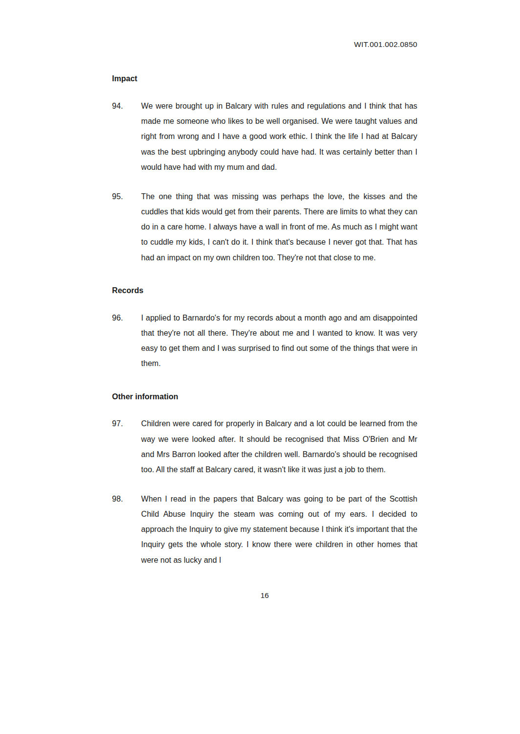WIT.001.002.0850
Impact
94. We were brought up in Balcary with rules and regulations and I think that has made me someone who likes to be well organised. We were taught values and right from wrong and I have a good work ethic. I think the life I had at Balcary was the best upbringing anybody could have had. It was certainly better than I would have had with my mum and dad.
95. The one thing that was missing was perhaps the love, the kisses and the cuddles that kids would get from their parents. There are limits to what they can do in a care home. I always have a wall in front of me. As much as I might want to cuddle my kids, I can't do it. I think that's because I never got that. That has had an impact on my own children too. They're not that close to me.
Records
96. I applied to Barnardo's for my records about a month ago and am disappointed that they're not all there. They're about me and I wanted to know. It was very easy to get them and I was surprised to find out some of the things that were in them.
Other information
97. Children were cared for properly in Balcary and a lot could be learned from the way we were looked after. It should be recognised that Miss O'Brien and Mr and Mrs Barron looked after the children well. Barnardo's should be recognised too. All the staff at Balcary cared, it wasn't like it was just a job to them.
98. When I read in the papers that Balcary was going to be part of the Scottish Child Abuse Inquiry the steam was coming out of my ears. I decided to approach the Inquiry to give my statement because I think it's important that the Inquiry gets the whole story. I know there were children in other homes that were not as lucky and I
16